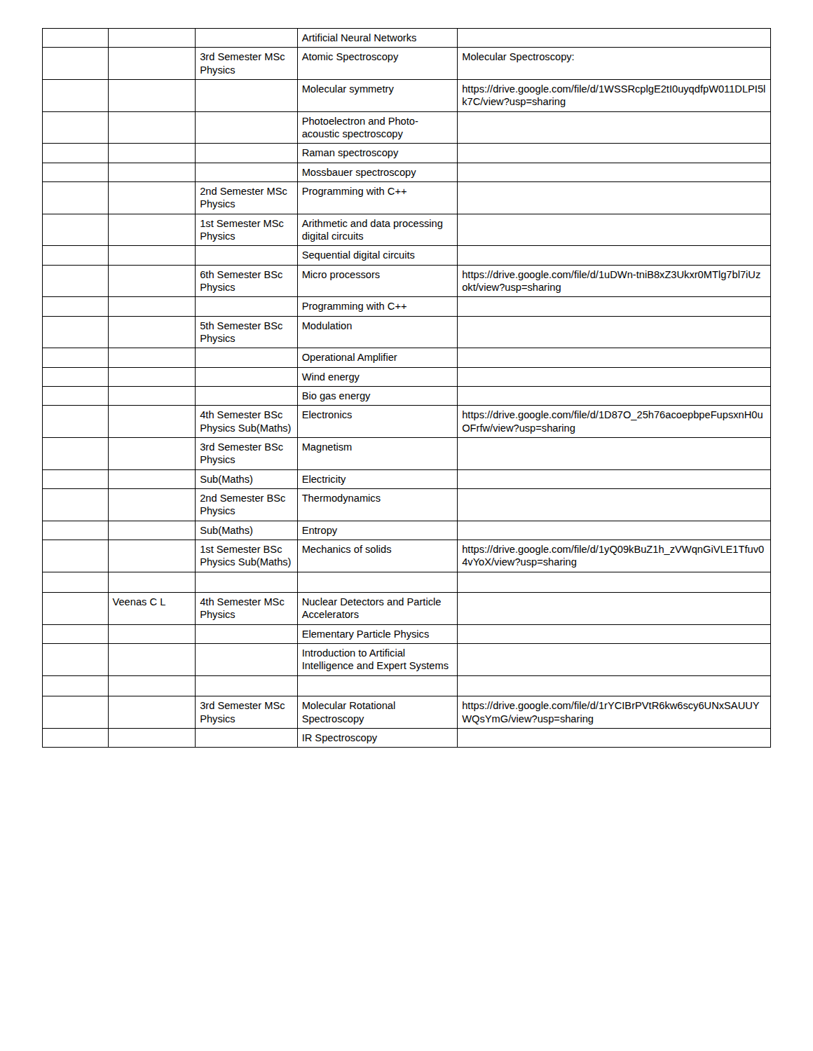| | | | Artificial Neural Networks | |
| | | 3rd Semester MSc Physics | Atomic Spectroscopy | Molecular Spectroscopy: |
| | | | Molecular symmetry | https://drive.google.com/file/d/1WSSRcplgE2tI0uyqdfpW011DLPI5lk7C/view?usp=sharing |
| | | | Photoelectron and Photo-acoustic spectroscopy | |
| | | | Raman spectroscopy | |
| | | | Mossbauer spectroscopy | |
| | | 2nd Semester MSc Physics | Programming with C++ | |
| | | 1st Semester MSc Physics | Arithmetic and data processing digital circuits | |
| | | | Sequential digital circuits | |
| | | 6th Semester BSc Physics | Micro processors | https://drive.google.com/file/d/1uDWn-tniB8xZ3Ukxr0MTlg7bl7iUzokt/view?usp=sharing |
| | | | Programming with C++ | |
| | | 5th Semester BSc Physics | Modulation | |
| | | | Operational Amplifier | |
| | | | Wind energy | |
| | | | Bio gas energy | |
| | | 4th Semester BSc Physics Sub(Maths) | Electronics | https://drive.google.com/file/d/1D87O_25h76acoepbpeFupsxnH0uOFrfw/view?usp=sharing |
| | | 3rd Semester BSc Physics | Magnetism | |
| | | Sub(Maths) | Electricity | |
| | | 2nd Semester BSc Physics | Thermodynamics | |
| | | Sub(Maths) | Entropy | |
| | | 1st Semester BSc Physics Sub(Maths) | Mechanics of solids | https://drive.google.com/file/d/1yQ09kBuZ1h_zVWqnGiVLE1Tfuv04vYoX/view?usp=sharing |
| | Veenas C L | 4th Semester MSc Physics | Nuclear Detectors and Particle Accelerators | |
| | | | Elementary Particle Physics | |
| | | | Introduction to Artificial Intelligence and Expert Systems | |
| | | 3rd Semester MSc Physics | Molecular Rotational Spectroscopy | https://drive.google.com/file/d/1rYCIBrPVtR6kw6scy6UNxSAUUYWQsYmG/view?usp=sharing |
| | | | IR Spectroscopy | |